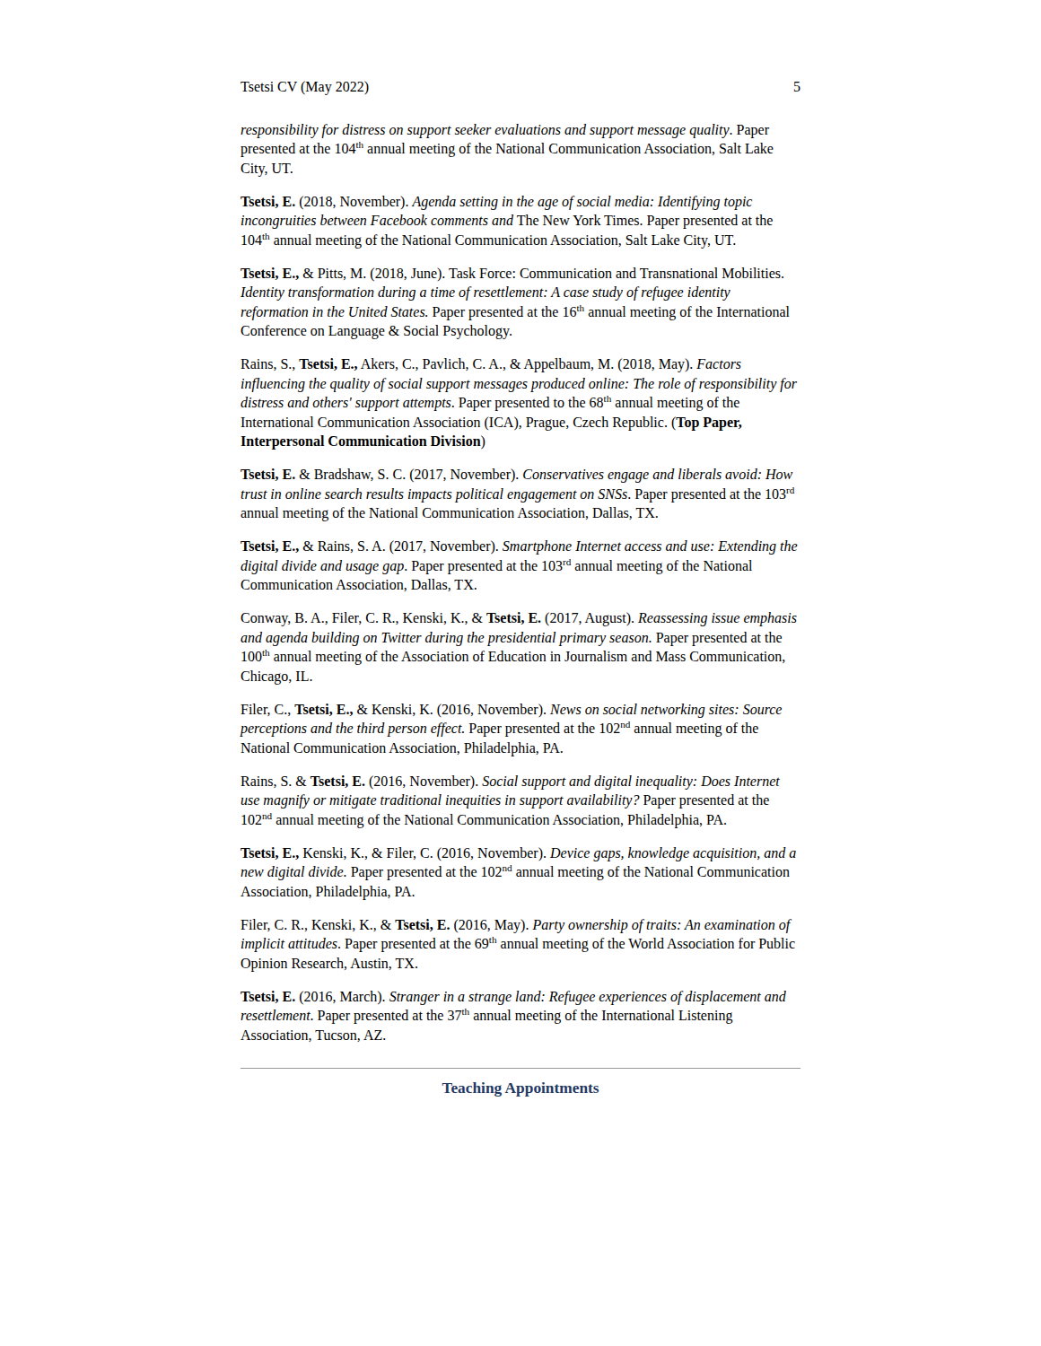Tsetsi CV (May 2022)
5
responsibility for distress on support seeker evaluations and support message quality. Paper presented at the 104th annual meeting of the National Communication Association, Salt Lake City, UT.
Tsetsi, E. (2018, November). Agenda setting in the age of social media: Identifying topic incongruities between Facebook comments and The New York Times. Paper presented at the 104th annual meeting of the National Communication Association, Salt Lake City, UT.
Tsetsi, E., & Pitts, M. (2018, June). Task Force: Communication and Transnational Mobilities. Identity transformation during a time of resettlement: A case study of refugee identity reformation in the United States. Paper presented at the 16th annual meeting of the International Conference on Language & Social Psychology.
Rains, S., Tsetsi, E., Akers, C., Pavlich, C. A., & Appelbaum, M. (2018, May). Factors influencing the quality of social support messages produced online: The role of responsibility for distress and others' support attempts. Paper presented to the 68th annual meeting of the International Communication Association (ICA), Prague, Czech Republic. (Top Paper, Interpersonal Communication Division)
Tsetsi, E. & Bradshaw, S. C. (2017, November). Conservatives engage and liberals avoid: How trust in online search results impacts political engagement on SNSs. Paper presented at the 103rd annual meeting of the National Communication Association, Dallas, TX.
Tsetsi, E., & Rains, S. A. (2017, November). Smartphone Internet access and use: Extending the digital divide and usage gap. Paper presented at the 103rd annual meeting of the National Communication Association, Dallas, TX.
Conway, B. A., Filer, C. R., Kenski, K., & Tsetsi, E. (2017, August). Reassessing issue emphasis and agenda building on Twitter during the presidential primary season. Paper presented at the 100th annual meeting of the Association of Education in Journalism and Mass Communication, Chicago, IL.
Filer, C., Tsetsi, E., & Kenski, K. (2016, November). News on social networking sites: Source perceptions and the third person effect. Paper presented at the 102nd annual meeting of the National Communication Association, Philadelphia, PA.
Rains, S. & Tsetsi, E. (2016, November). Social support and digital inequality: Does Internet use magnify or mitigate traditional inequities in support availability? Paper presented at the 102nd annual meeting of the National Communication Association, Philadelphia, PA.
Tsetsi, E., Kenski, K., & Filer, C. (2016, November). Device gaps, knowledge acquisition, and a new digital divide. Paper presented at the 102nd annual meeting of the National Communication Association, Philadelphia, PA.
Filer, C. R., Kenski, K., & Tsetsi, E. (2016, May). Party ownership of traits: An examination of implicit attitudes. Paper presented at the 69th annual meeting of the World Association for Public Opinion Research, Austin, TX.
Tsetsi, E. (2016, March). Stranger in a strange land: Refugee experiences of displacement and resettlement. Paper presented at the 37th annual meeting of the International Listening Association, Tucson, AZ.
Teaching Appointments